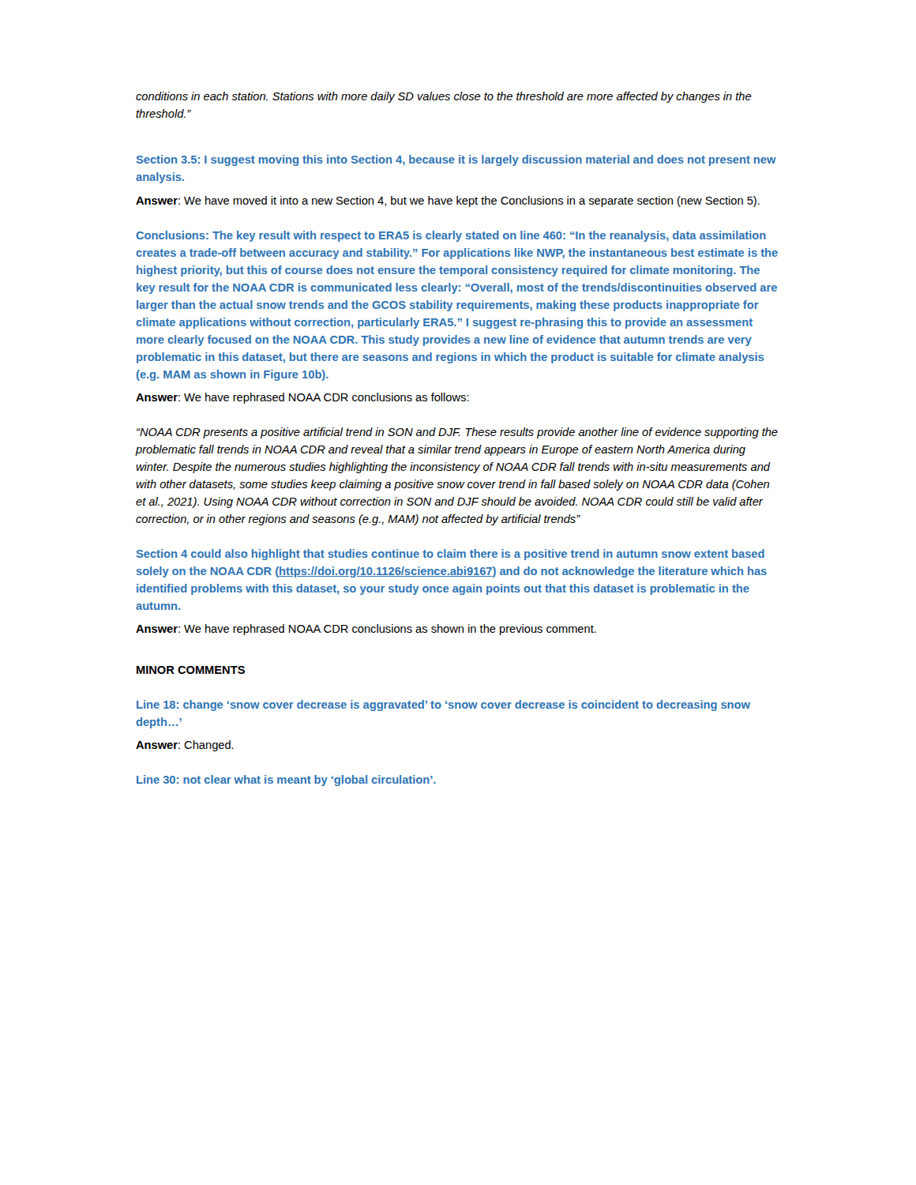conditions in each station. Stations with more daily SD values close to the threshold are more affected by changes in the threshold.”
Section 3.5: I suggest moving this into Section 4, because it is largely discussion material and does not present new analysis.
Answer: We have moved it into a new Section 4, but we have kept the Conclusions in a separate section (new Section 5).
Conclusions: The key result with respect to ERA5 is clearly stated on line 460: “In the reanalysis, data assimilation creates a trade-off between accuracy and stability.” For applications like NWP, the instantaneous best estimate is the highest priority, but this of course does not ensure the temporal consistency required for climate monitoring. The key result for the NOAA CDR is communicated less clearly: “Overall, most of the trends/discontinuities observed are larger than the actual snow trends and the GCOS stability requirements, making these products inappropriate for climate applications without correction, particularly ERA5.” I suggest re-phrasing this to provide an assessment more clearly focused on the NOAA CDR. This study provides a new line of evidence that autumn trends are very problematic in this dataset, but there are seasons and regions in which the product is suitable for climate analysis (e.g. MAM as shown in Figure 10b).
Answer: We have rephrased NOAA CDR conclusions as follows:
“NOAA CDR presents a positive artificial trend in SON and DJF. These results provide another line of evidence supporting the problematic fall trends in NOAA CDR and reveal that a similar trend appears in Europe of eastern North America during winter. Despite the numerous studies highlighting the inconsistency of NOAA CDR fall trends with in-situ measurements and with other datasets, some studies keep claiming a positive snow cover trend in fall based solely on NOAA CDR data (Cohen et al., 2021). Using NOAA CDR without correction in SON and DJF should be avoided. NOAA CDR could still be valid after correction, or in other regions and seasons (e.g., MAM) not affected by artificial trends”
Section 4 could also highlight that studies continue to claim there is a positive trend in autumn snow extent based solely on the NOAA CDR (https://doi.org/10.1126/science.abi9167) and do not acknowledge the literature which has identified problems with this dataset, so your study once again points out that this dataset is problematic in the autumn.
Answer: We have rephrased NOAA CDR conclusions as shown in the previous comment.
MINOR COMMENTS
Line 18: change ‘snow cover decrease is aggravated’ to ‘snow cover decrease is coincident to decreasing snow depth…’
Answer: Changed.
Line 30: not clear what is meant by ‘global circulation’.